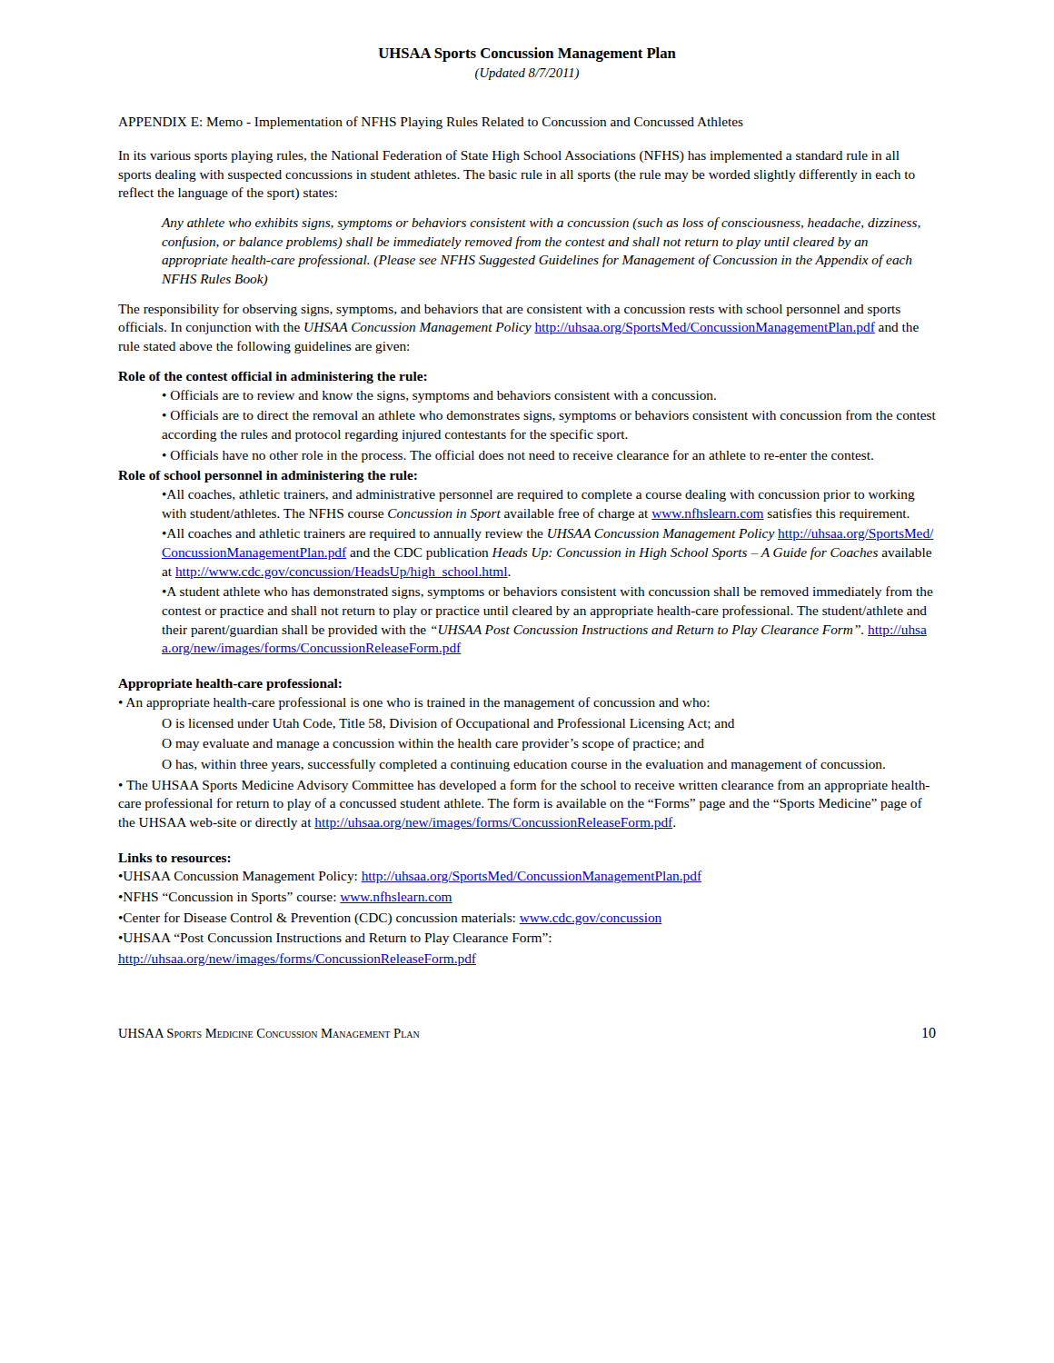UHSAA Sports Concussion Management Plan
(Updated 8/7/2011)
APPENDIX E: Memo - Implementation of NFHS Playing Rules Related to Concussion and Concussed Athletes
In its various sports playing rules, the National Federation of State High School Associations (NFHS) has implemented a standard rule in all sports dealing with suspected concussions in student athletes. The basic rule in all sports (the rule may be worded slightly differently in each to reflect the language of the sport) states:
Any athlete who exhibits signs, symptoms or behaviors consistent with a concussion (such as loss of consciousness, headache, dizziness, confusion, or balance problems) shall be immediately removed from the contest and shall not return to play until cleared by an appropriate health-care professional. (Please see NFHS Suggested Guidelines for Management of Concussion in the Appendix of each NFHS Rules Book)
The responsibility for observing signs, symptoms, and behaviors that are consistent with a concussion rests with school personnel and sports officials. In conjunction with the UHSAA Concussion Management Policy http://uhsaa.org/SportsMed/ConcussionManagementPlan.pdf and the rule stated above the following guidelines are given:
Role of the contest official in administering the rule:
• Officials are to review and know the signs, symptoms and behaviors consistent with a concussion.
• Officials are to direct the removal an athlete who demonstrates signs, symptoms or behaviors consistent with concussion from the contest according the rules and protocol regarding injured contestants for the specific sport.
• Officials have no other role in the process. The official does not need to receive clearance for an athlete to re-enter the contest.
Role of school personnel in administering the rule:
•All coaches, athletic trainers, and administrative personnel are required to complete a course dealing with concussion prior to working with student/athletes. The NFHS course Concussion in Sport available free of charge at www.nfhslearn.com satisfies this requirement.
•All coaches and athletic trainers are required to annually review the UHSAA Concussion Management Policy http://uhsaa.org/SportsMed/ConcussionManagementPlan.pdf and the CDC publication Heads Up: Concussion in High School Sports – A Guide for Coaches available at http://www.cdc.gov/concussion/HeadsUp/high_school.html.
•A student athlete who has demonstrated signs, symptoms or behaviors consistent with concussion shall be removed immediately from the contest or practice and shall not return to play or practice until cleared by an appropriate health-care professional. The student/athlete and their parent/guardian shall be provided with the “UHSAA Post Concussion Instructions and Return to Play Clearance Form”. http://uhsaa.org/new/images/forms/ConcussionReleaseForm.pdf
Appropriate health-care professional:
• An appropriate health-care professional is one who is trained in the management of concussion and who:
O is licensed under Utah Code, Title 58, Division of Occupational and Professional Licensing Act; and
O may evaluate and manage a concussion within the health care provider’s scope of practice; and
O has, within three years, successfully completed a continuing education course in the evaluation and management of concussion.
• The UHSAA Sports Medicine Advisory Committee has developed a form for the school to receive written clearance from an appropriate health-care professional for return to play of a concussed student athlete. The form is available on the “Forms” page and the “Sports Medicine” page of the UHSAA web-site or directly at http://uhsaa.org/new/images/forms/ConcussionReleaseForm.pdf.
Links to resources:
•UHSAA Concussion Management Policy: http://uhsaa.org/SportsMed/ConcussionManagementPlan.pdf
•NFHS “Concussion in Sports” course: www.nfhslearn.com
•Center for Disease Control & Prevention (CDC) concussion materials: www.cdc.gov/concussion
•UHSAA “Post Concussion Instructions and Return to Play Clearance Form”:
http://uhsaa.org/new/images/forms/ConcussionReleaseForm.pdf
UHSAA Sports Medicine Concussion Management Plan
10